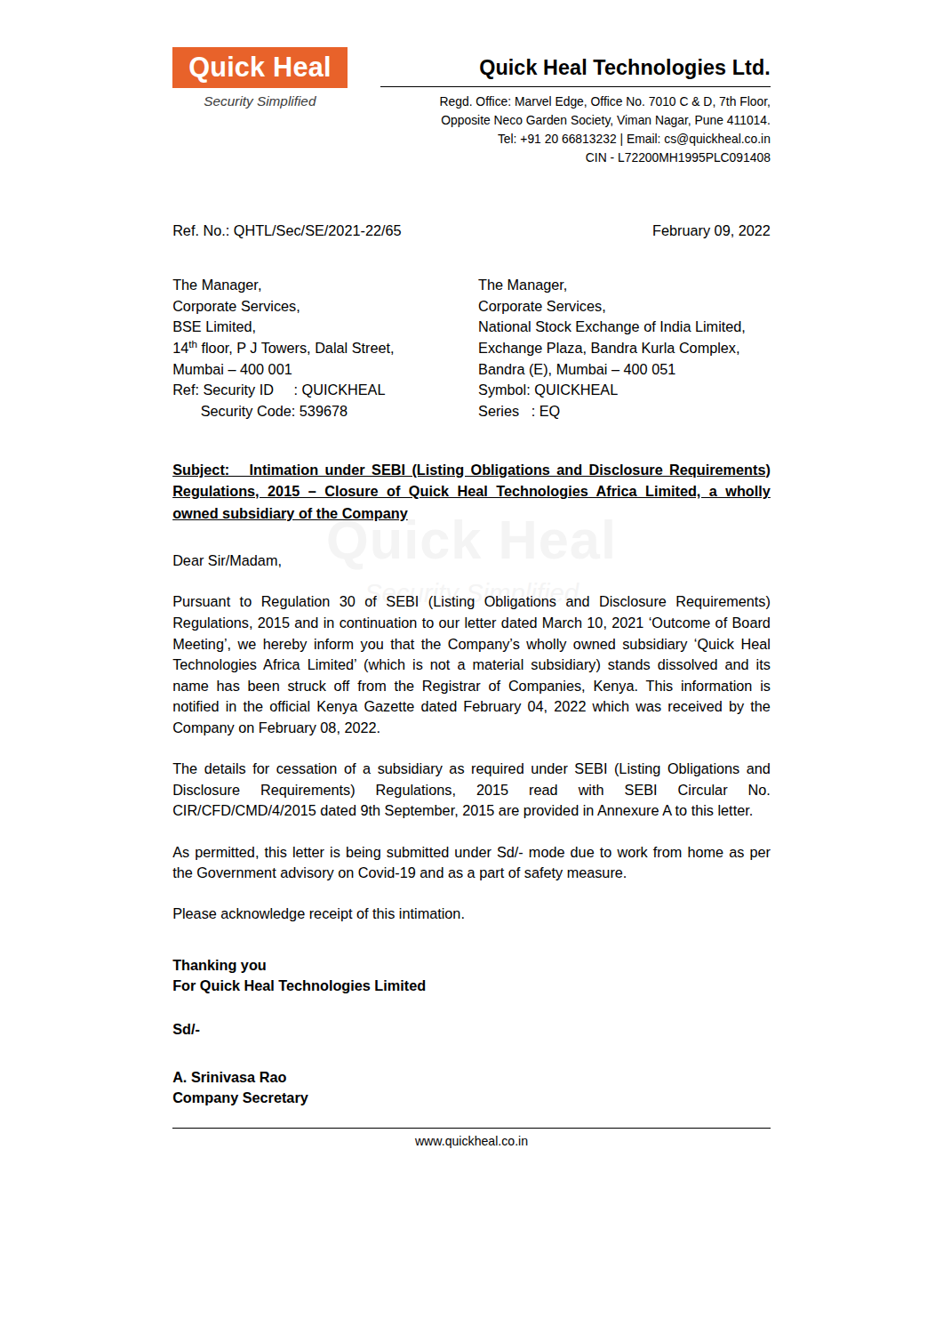Quick Heal
Security Simplified
Quick Heal
Security Simplified
Quick Heal Technologies Ltd.
Regd. Office: Marvel Edge, Office No. 7010 C & D, 7th Floor,
Opposite Neco Garden Society, Viman Nagar, Pune 411014.
Tel: +91 20 66813232 | Email: cs@quickheal.co.in
CIN - L72200MH1995PLC091408
Ref. No.: QHTL/Sec/SE/2021-22/65
February 09, 2022
The Manager,
Corporate Services,
BSE Limited,
14th floor, P J Towers, Dalal Street,
Mumbai – 400 001
Ref: Security ID : QUICKHEAL
Security Code: 539678
The Manager,
Corporate Services,
National Stock Exchange of India Limited,
Exchange Plaza, Bandra Kurla Complex,
Bandra (E), Mumbai – 400 051
Symbol: QUICKHEAL
Series : EQ
Subject: Intimation under SEBI (Listing Obligations and Disclosure Requirements) Regulations, 2015 – Closure of Quick Heal Technologies Africa Limited, a wholly owned subsidiary of the Company
Dear Sir/Madam,
Pursuant to Regulation 30 of SEBI (Listing Obligations and Disclosure Requirements) Regulations, 2015 and in continuation to our letter dated March 10, 2021 ‘Outcome of Board Meeting’, we hereby inform you that the Company’s wholly owned subsidiary ‘Quick Heal Technologies Africa Limited’ (which is not a material subsidiary) stands dissolved and its name has been struck off from the Registrar of Companies, Kenya. This information is notified in the official Kenya Gazette dated February 04, 2022 which was received by the Company on February 08, 2022.
The details for cessation of a subsidiary as required under SEBI (Listing Obligations and Disclosure Requirements) Regulations, 2015 read with SEBI Circular No. CIR/CFD/CMD/4/2015 dated 9th September, 2015 are provided in Annexure A to this letter.
As permitted, this letter is being submitted under Sd/- mode due to work from home as per the Government advisory on Covid-19 and as a part of safety measure.
Please acknowledge receipt of this intimation.
Thanking you
For Quick Heal Technologies Limited
Sd/-
A. Srinivasa Rao
Company Secretary
www.quickheal.co.in